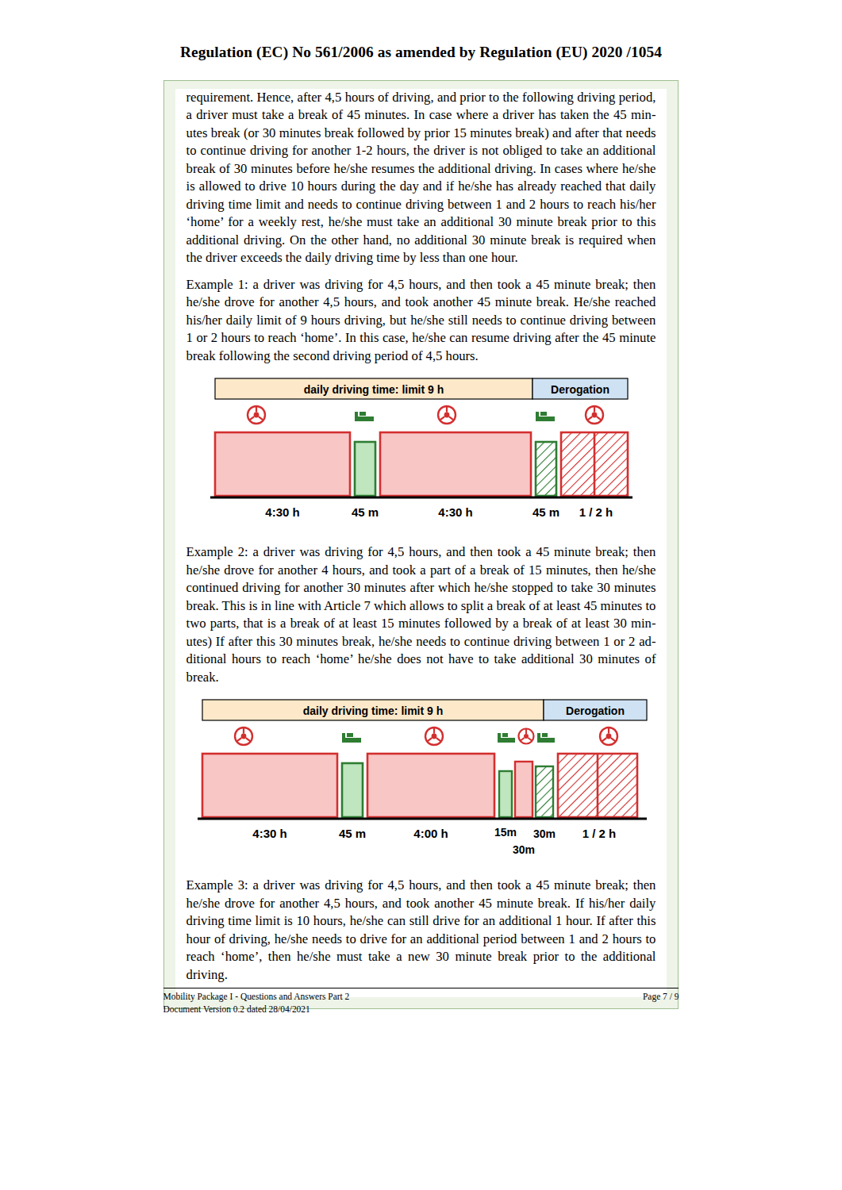Regulation (EC) No 561/2006 as amended by Regulation (EU) 2020 /1054
requirement. Hence, after 4,5 hours of driving, and prior to the following driving period, a driver must take a break of 45 minutes. In case where a driver has taken the 45 minutes break (or 30 minutes break followed by prior 15 minutes break) and after that needs to continue driving for another 1-2 hours, the driver is not obliged to take an additional break of 30 minutes before he/she resumes the additional driving. In cases where he/she is allowed to drive 10 hours during the day and if he/she has already reached that daily driving time limit and needs to continue driving between 1 and 2 hours to reach his/her ‘home’ for a weekly rest, he/she must take an additional 30 minute break prior to this additional driving. On the other hand, no additional 30 minute break is required when the driver exceeds the daily driving time by less than one hour.
Example 1: a driver was driving for 4,5 hours, and then took a 45 minute break; then he/she drove for another 4,5 hours, and took another 45 minute break. He/she reached his/her daily limit of 9 hours driving, but he/she still needs to continue driving between 1 or 2 hours to reach ‘home’. In this case, he/she can resume driving after the 45 minute break following the second driving period of 4,5 hours.
daily driving time: limit 9 h Derogation 4:30 h 45 m 4:30 h 45 m 1 / 2 h
Example 2: a driver was driving for 4,5 hours, and then took a 45 minute break; then he/she drove for another 4 hours, and took a part of a break of 15 minutes, then he/she continued driving for another 30 minutes after which he/she stopped to take 30 minutes break. This is in line with Article 7 which allows to split a break of at least 45 minutes to two parts, that is a break of at least 15 minutes followed by a break of at least 30 minutes) If after this 30 minutes break, he/she needs to continue driving between 1 or 2 additional hours to reach ‘home’ he/she does not have to take additional 30 minutes of break.
daily driving time: limit 9 h Derogation 4:30 h 45 m 4:00 h 15m 30m 1 / 2 h 30m
Example 3: a driver was driving for 4,5 hours, and then took a 45 minute break; then he/she drove for another 4,5 hours, and took another 45 minute break. If his/her daily driving time limit is 10 hours, he/she can still drive for an additional 1 hour. If after this hour of driving, he/she needs to drive for an additional period between 1 and 2 hours to reach ‘home’, then he/she must take a new 30 minute break prior to the additional driving.
Mobility Package I - Questions and Answers Part 2
Document Version 0.2 dated 28/04/2021
Page 7 / 9